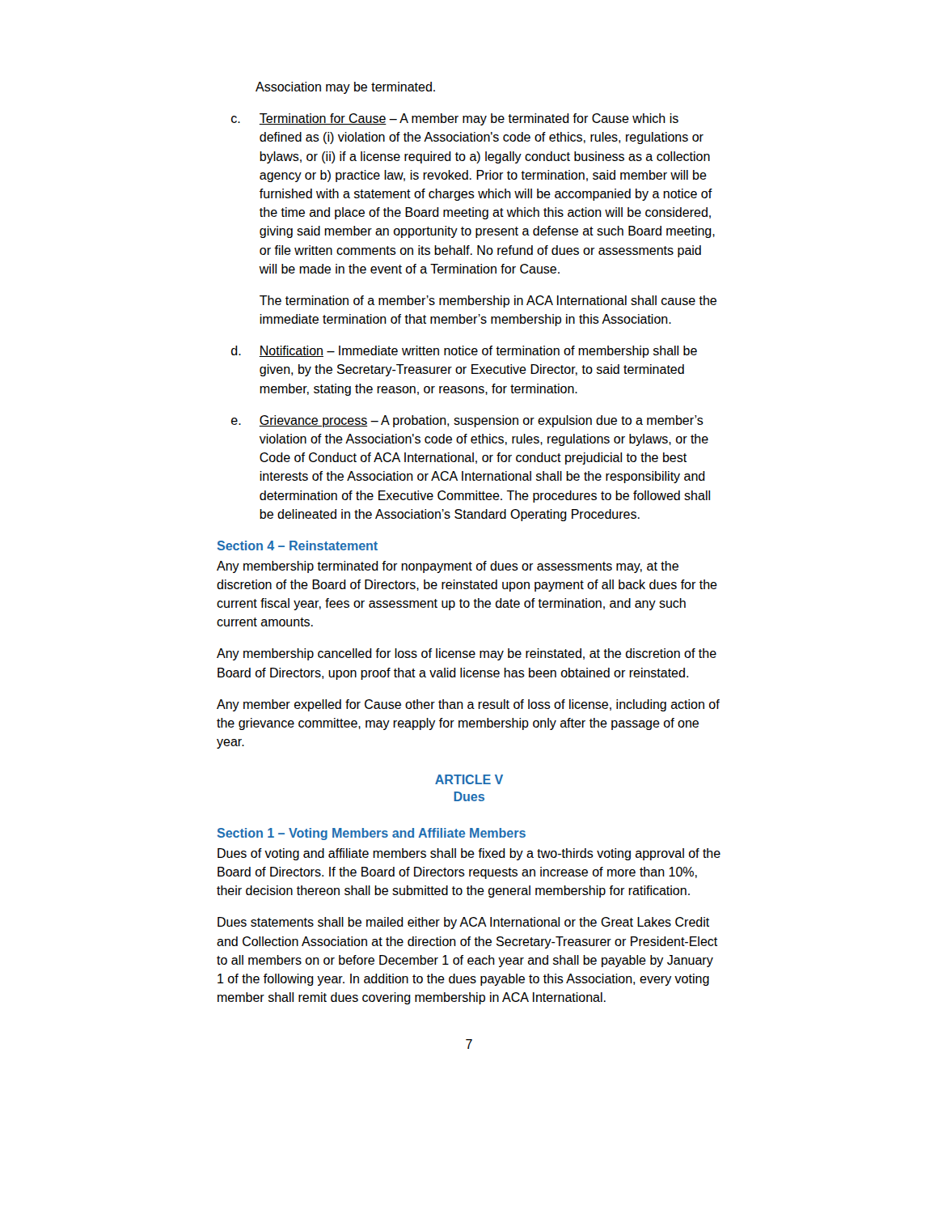Association may be terminated.
c.
Termination for Cause – A member may be terminated for Cause which is defined as (i) violation of the Association's code of ethics, rules, regulations or bylaws, or (ii) if a license required to a) legally conduct business as a collection agency or b) practice law, is revoked. Prior to termination, said member will be furnished with a statement of charges which will be accompanied by a notice of the time and place of the Board meeting at which this action will be considered, giving said member an opportunity to present a defense at such Board meeting, or file written comments on its behalf. No refund of dues or assessments paid will be made in the event of a Termination for Cause.
The termination of a member’s membership in ACA International shall cause the immediate termination of that member’s membership in this Association.
d.
Notification – Immediate written notice of termination of membership shall be given, by the Secretary-Treasurer or Executive Director, to said terminated member, stating the reason, or reasons, for termination.
e.
Grievance process – A probation, suspension or expulsion due to a member’s violation of the Association's code of ethics, rules, regulations or bylaws, or the Code of Conduct of ACA International, or for conduct prejudicial to the best interests of the Association or ACA International shall be the responsibility and determination of the Executive Committee. The procedures to be followed shall be delineated in the Association’s Standard Operating Procedures.
Section 4 – Reinstatement
Any membership terminated for nonpayment of dues or assessments may, at the discretion of the Board of Directors, be reinstated upon payment of all back dues for the current fiscal year, fees or assessment up to the date of termination, and any such current amounts.
Any membership cancelled for loss of license may be reinstated, at the discretion of the Board of Directors, upon proof that a valid license has been obtained or reinstated.
Any member expelled for Cause other than a result of loss of license, including action of the grievance committee, may reapply for membership only after the passage of one year.
ARTICLE V
Dues
Section 1 – Voting Members and Affiliate Members
Dues of voting and affiliate members shall be fixed by a two-thirds voting approval of the Board of Directors. If the Board of Directors requests an increase of more than 10%, their decision thereon shall be submitted to the general membership for ratification.
Dues statements shall be mailed either by ACA International or the Great Lakes Credit and Collection Association at the direction of the Secretary-Treasurer or President-Elect to all members on or before December 1 of each year and shall be payable by January 1 of the following year. In addition to the dues payable to this Association, every voting member shall remit dues covering membership in ACA International.
7